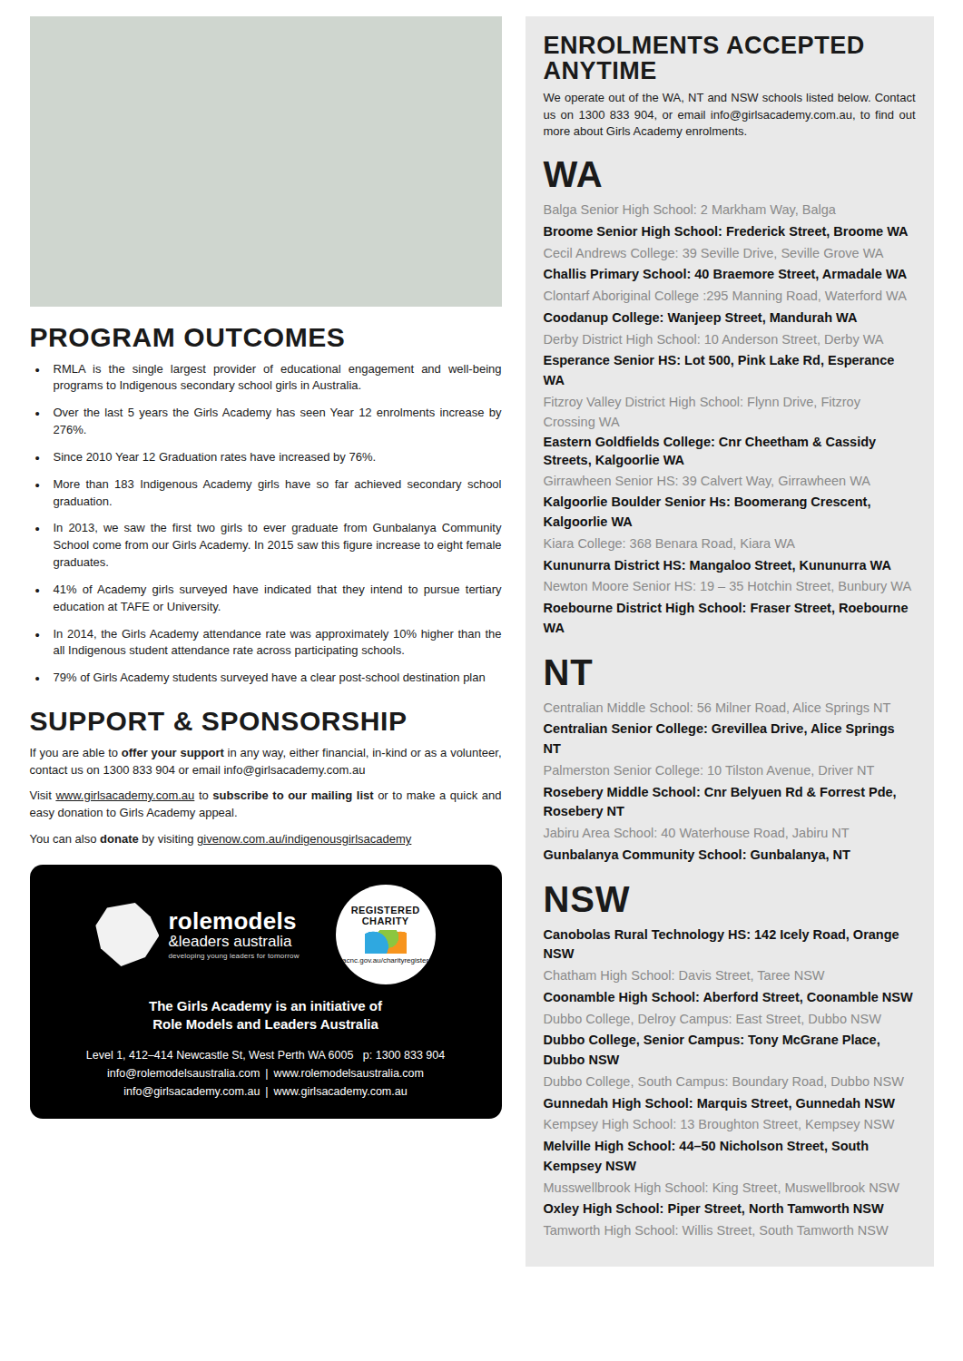Program Outcomes
RMLA is the single largest provider of educational engagement and well-being programs to Indigenous secondary school girls in Australia.
Over the last 5 years the Girls Academy has seen Year 12 enrolments increase by 276%.
Since 2010 Year 12 Graduation rates have increased by 76%.
More than 183 Indigenous Academy girls have so far achieved secondary school graduation.
In 2013, we saw the first two girls to ever graduate from Gunbalanya Community School come from our Girls Academy. In 2015 saw this figure increase to eight female graduates.
41% of Academy girls surveyed have indicated that they intend to pursue tertiary education at TAFE or University.
In 2014, the Girls Academy attendance rate was approximately 10% higher than the all Indigenous student attendance rate across participating schools.
79% of Girls Academy students surveyed have a clear post-school destination plan
Support & Sponsorship
If you are able to offer your support in any way, either financial, in-kind or as a volunteer, contact us on 1300 833 904 or email info@girlsacademy.com.au
Visit www.girlsacademy.com.au to subscribe to our mailing list or to make a quick and easy donation to Girls Academy appeal.
You can also donate by visiting givenow.com.au/indigenousgirlsacademy
rolemodels
&leaders australia
developing young leaders for tomorrow
Registered Charity
acnc.gov.au/charityregister
The Girls Academy is an initiative of
Role Models and Leaders Australia
Level 1, 412–414 Newcastle St, West Perth WA 6005 p: 1300 833 904
info@rolemodelsaustralia.com|www.rolemodelsaustralia.com
info@girlsacademy.com.au|www.girlsacademy.com.au
Enrolments Accepted Anytime
We operate out of the WA, NT and NSW schools listed below. Contact us on 1300 833 904, or email info@girlsacademy.com.au, to find out more about Girls Academy enrolments.
WA
Balga Senior High School: 2 Markham Way, Balga
Broome Senior High School: Frederick Street, Broome WA
Cecil Andrews College: 39 Seville Drive, Seville Grove WA
Challis Primary School: 40 Braemore Street, Armadale WA
Clontarf Aboriginal College :295 Manning Road, Waterford WA
Coodanup College: Wanjeep Street, Mandurah WA
Derby District High School: 10 Anderson Street, Derby WA
Esperance Senior HS: Lot 500, Pink Lake Rd, Esperance WA
Fitzroy Valley District High School: Flynn Drive, Fitzroy Crossing WA
Eastern Goldfields College: Cnr Cheetham & Cassidy Streets, Kalgoorlie WA
Girrawheen Senior HS: 39 Calvert Way, Girrawheen WA
Kalgoorlie Boulder Senior Hs: Boomerang Crescent, Kalgoorlie WA
Kiara College: 368 Benara Road, Kiara WA
Kununurra District HS: Mangaloo Street, Kununurra WA
Newton Moore Senior HS: 19 – 35 Hotchin Street, Bunbury WA
Roebourne District High School: Fraser Street, Roebourne WA
NT
Centralian Middle School: 56 Milner Road, Alice Springs NT
Centralian Senior College: Grevillea Drive, Alice Springs NT
Palmerston Senior College: 10 Tilston Avenue, Driver NT
Rosebery Middle School: Cnr Belyuen Rd & Forrest Pde, Rosebery NT
Jabiru Area School: 40 Waterhouse Road, Jabiru NT
Gunbalanya Community School: Gunbalanya, NT
NSW
Canobolas Rural Technology HS: 142 Icely Road, Orange NSW
Chatham High School: Davis Street, Taree NSW
Coonamble High School: Aberford Street, Coonamble NSW
Dubbo College, Delroy Campus: East Street, Dubbo NSW
Dubbo College, Senior Campus: Tony McGrane Place, Dubbo NSW
Dubbo College, South Campus: Boundary Road, Dubbo NSW
Gunnedah High School: Marquis Street, Gunnedah NSW
Kempsey High School: 13 Broughton Street, Kempsey NSW
Melville High School: 44–50 Nicholson Street, South Kempsey NSW
Musswellbrook High School: King Street, Muswellbrook NSW
Oxley High School: Piper Street, North Tamworth NSW
Tamworth High School: Willis Street, South Tamworth NSW